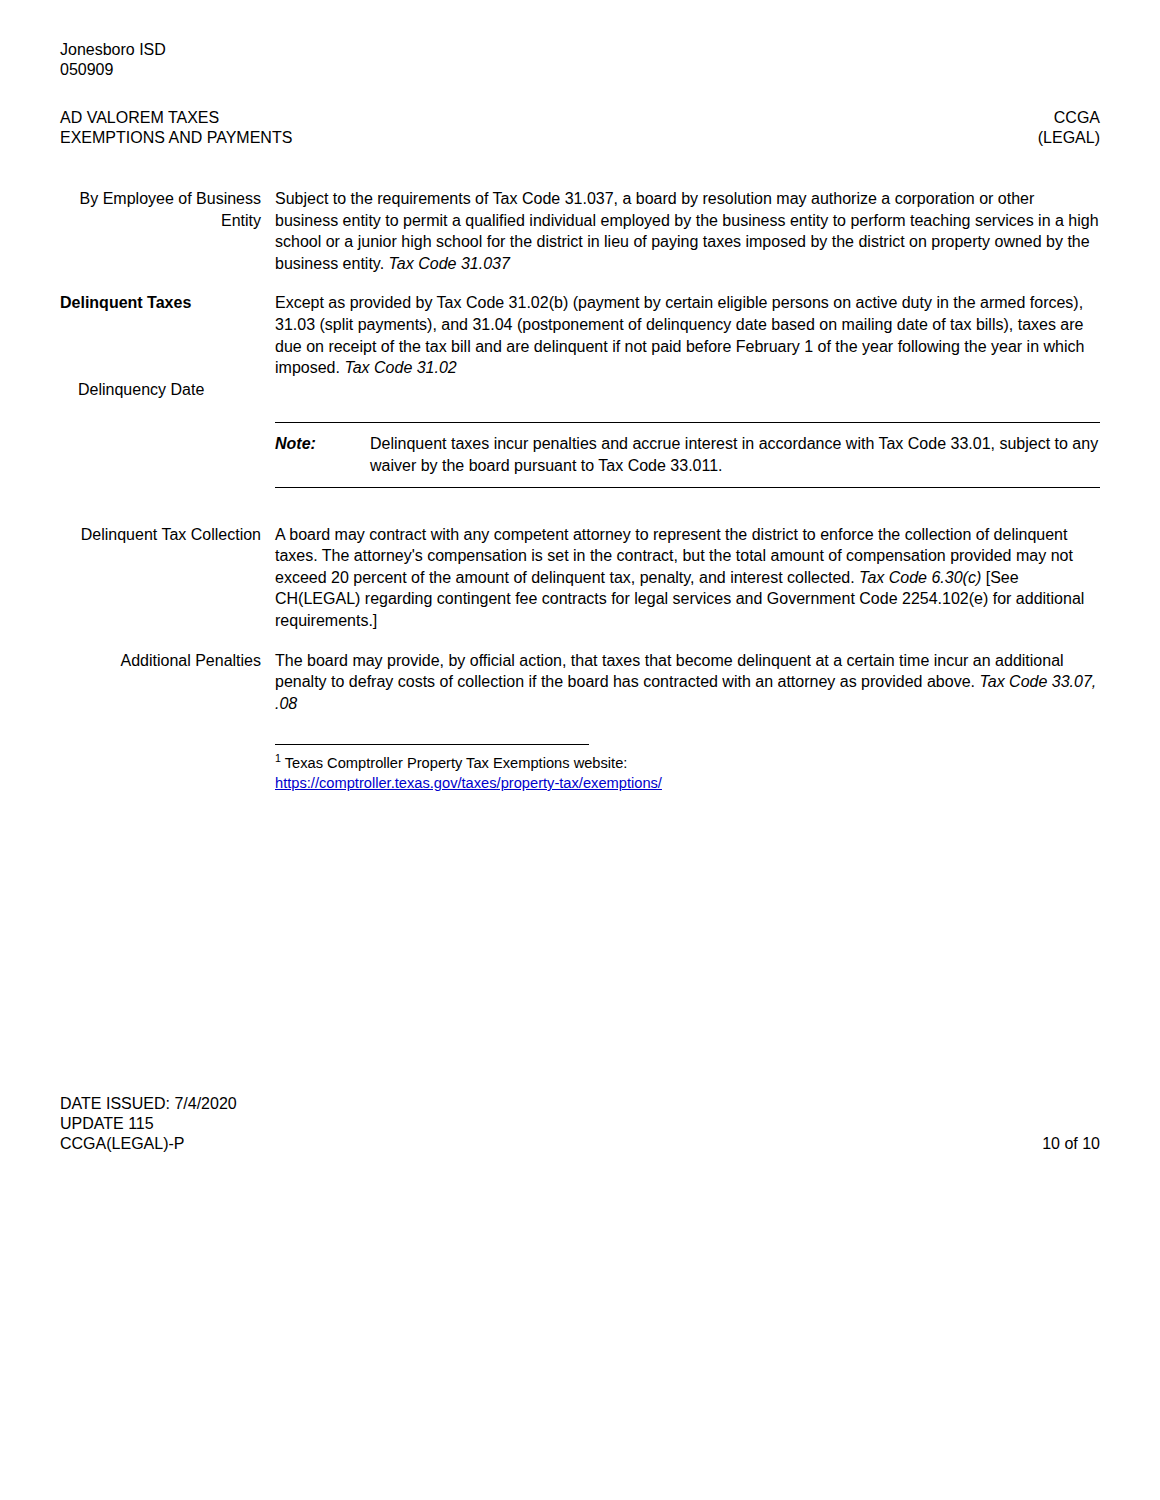Jonesboro ISD
050909
AD VALOREM TAXES
EXEMPTIONS AND PAYMENTS
CCGA
(LEGAL)
By Employee of Business Entity
Subject to the requirements of Tax Code 31.037, a board by resolution may authorize a corporation or other business entity to permit a qualified individual employed by the business entity to perform teaching services in a high school or a junior high school for the district in lieu of paying taxes imposed by the district on property owned by the business entity. Tax Code 31.037
Delinquent Taxes
Except as provided by Tax Code 31.02(b) (payment by certain eligible persons on active duty in the armed forces), 31.03 (split payments), and 31.04 (postponement of delinquency date based on mailing date of tax bills), taxes are due on receipt of the tax bill and are delinquent if not paid before February 1 of the year following the year in which imposed. Tax Code 31.02
Delinquency Date
Note:
Delinquent taxes incur penalties and accrue interest in accordance with Tax Code 33.01, subject to any waiver by the board pursuant to Tax Code 33.011.
Delinquent Tax Collection
A board may contract with any competent attorney to represent the district to enforce the collection of delinquent taxes. The attorney's compensation is set in the contract, but the total amount of compensation provided may not exceed 20 percent of the amount of delinquent tax, penalty, and interest collected. Tax Code 6.30(c) [See CH(LEGAL) regarding contingent fee contracts for legal services and Government Code 2254.102(e) for additional requirements.]
Additional Penalties
The board may provide, by official action, that taxes that become delinquent at a certain time incur an additional penalty to defray costs of collection if the board has contracted with an attorney as provided above. Tax Code 33.07, .08
1 Texas Comptroller Property Tax Exemptions website:
https://comptroller.texas.gov/taxes/property-tax/exemptions/
DATE ISSUED: 7/4/2020
UPDATE 115
CCGA(LEGAL)-P
10 of 10